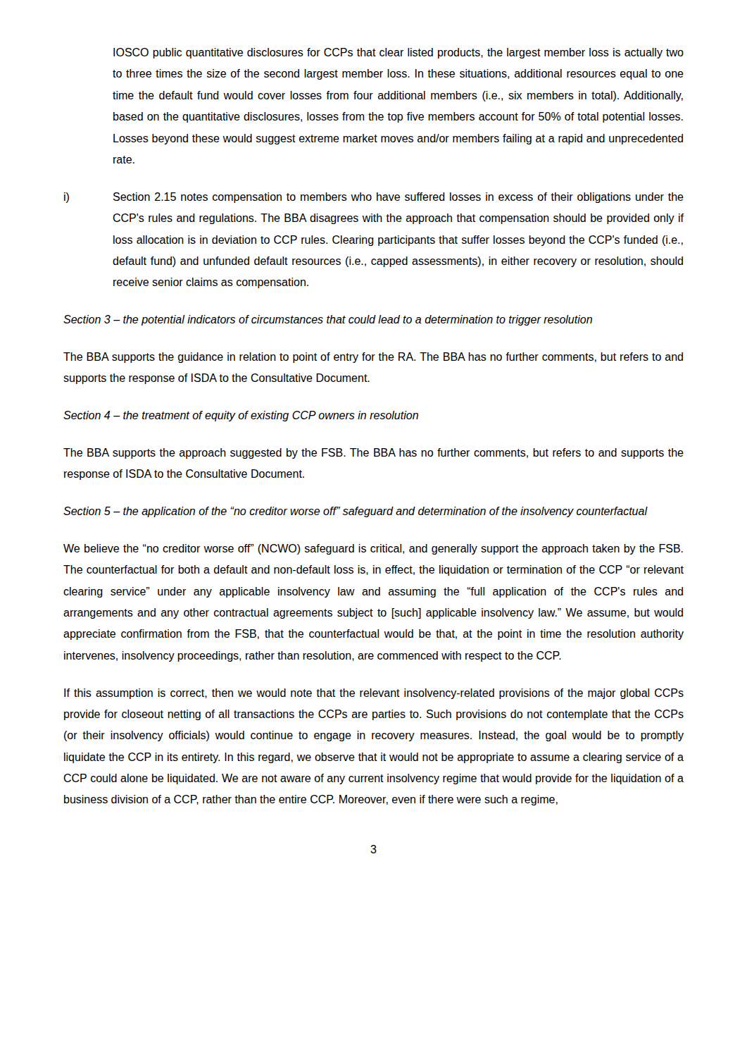IOSCO public quantitative disclosures for CCPs that clear listed products, the largest member loss is actually two to three times the size of the second largest member loss. In these situations, additional resources equal to one time the default fund would cover losses from four additional members (i.e., six members in total). Additionally, based on the quantitative disclosures, losses from the top five members account for 50% of total potential losses. Losses beyond these would suggest extreme market moves and/or members failing at a rapid and unprecedented rate.
i)
Section 2.15 notes compensation to members who have suffered losses in excess of their obligations under the CCP's rules and regulations. The BBA disagrees with the approach that compensation should be provided only if loss allocation is in deviation to CCP rules. Clearing participants that suffer losses beyond the CCP's funded (i.e., default fund) and unfunded default resources (i.e., capped assessments), in either recovery or resolution, should receive senior claims as compensation.
Section 3 – the potential indicators of circumstances that could lead to a determination to trigger resolution
The BBA supports the guidance in relation to point of entry for the RA. The BBA has no further comments, but refers to and supports the response of ISDA to the Consultative Document.
Section 4 – the treatment of equity of existing CCP owners in resolution
The BBA supports the approach suggested by the FSB. The BBA has no further comments, but refers to and supports the response of ISDA to the Consultative Document.
Section 5 – the application of the “no creditor worse off” safeguard and determination of the insolvency counterfactual
We believe the “no creditor worse off” (NCWO) safeguard is critical, and generally support the approach taken by the FSB. The counterfactual for both a default and non-default loss is, in effect, the liquidation or termination of the CCP “or relevant clearing service” under any applicable insolvency law and assuming the “full application of the CCP's rules and arrangements and any other contractual agreements subject to [such] applicable insolvency law.” We assume, but would appreciate confirmation from the FSB, that the counterfactual would be that, at the point in time the resolution authority intervenes, insolvency proceedings, rather than resolution, are commenced with respect to the CCP.
If this assumption is correct, then we would note that the relevant insolvency-related provisions of the major global CCPs provide for closeout netting of all transactions the CCPs are parties to. Such provisions do not contemplate that the CCPs (or their insolvency officials) would continue to engage in recovery measures. Instead, the goal would be to promptly liquidate the CCP in its entirety. In this regard, we observe that it would not be appropriate to assume a clearing service of a CCP could alone be liquidated. We are not aware of any current insolvency regime that would provide for the liquidation of a business division of a CCP, rather than the entire CCP. Moreover, even if there were such a regime,
3